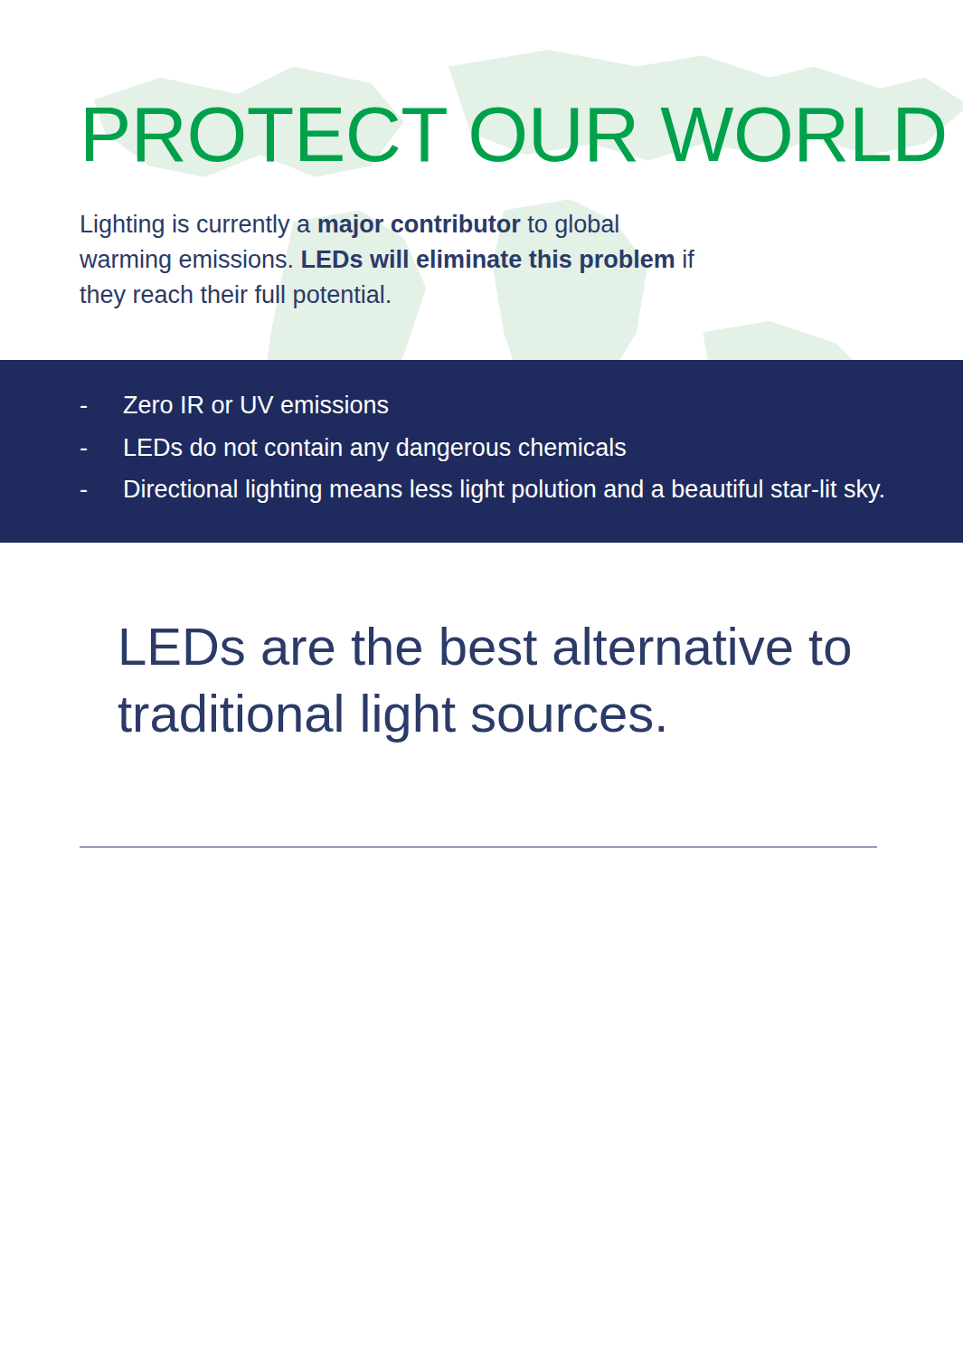Protect Our World
Lighting is currently a major contributor to global warming emissions. LEDs will eliminate this problem if they reach their full potential.
Zero IR or UV emissions
LEDs do not contain any dangerous chemicals
Directional lighting means less light polution and a beautiful star-lit sky.
LEDs are the best alternative to traditional light sources.